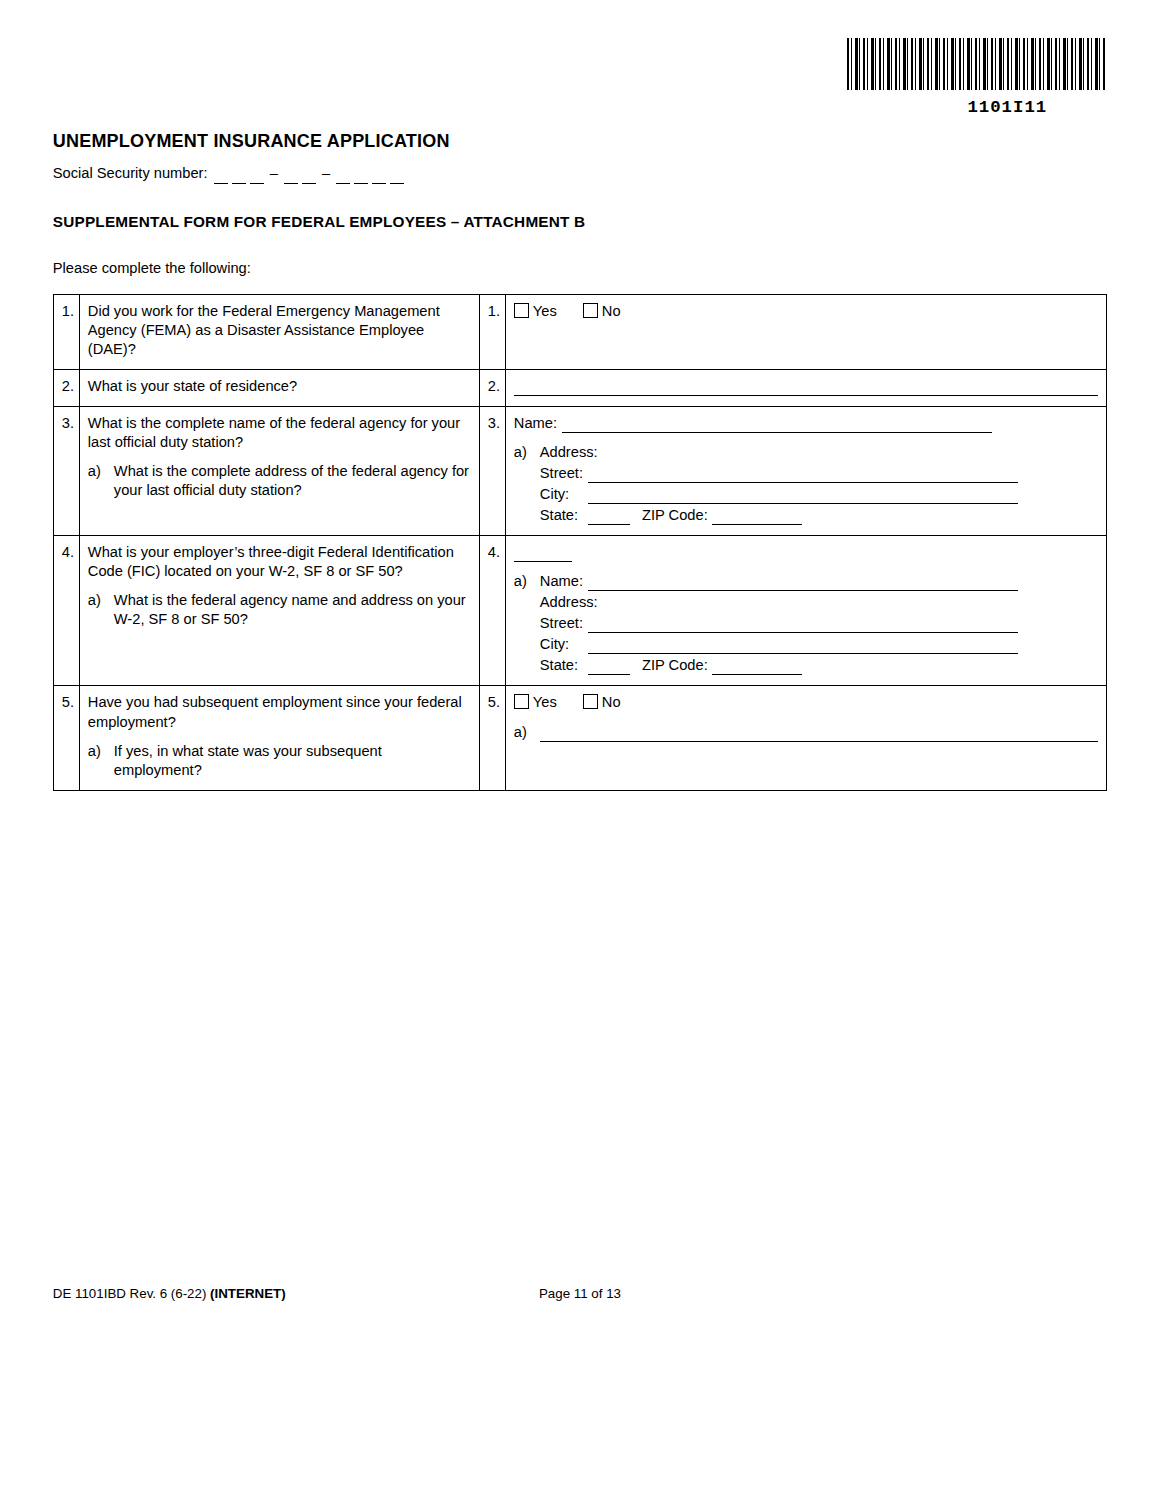1101I11
UNEMPLOYMENT INSURANCE APPLICATION
Social Security number: – –
SUPPLEMENTAL FORM FOR FEDERAL EMPLOYEES – ATTACHMENT B
Please complete the following:
| 1. | Did you work for the Federal Emergency Management Agency (FEMA) as a Disaster Assistance Employee (DAE)? | 1. | Yes No |
| 2. | What is your state of residence? | 2. | |
| 3. | What is the complete name of the federal agency for your last official duty station? a) What is the complete address of the federal agency for your last official duty station? | 3. | Name: a) Address: Street: City: State: ZIP Code: |
| 4. | What is your employer’s three-digit Federal Identification Code (FIC) located on your W-2, SF 8 or SF 50? a) What is the federal agency name and address on your W-2, SF 8 or SF 50? | 4. | a) Name: Address: Street: City: State: ZIP Code: |
| 5. | Have you had subsequent employment since your federal employment? a) If yes, in what state was your subsequent employment? | 5. | Yes No a) |
DE 1101IBD Rev. 6 (6-22) (INTERNET) Page 11 of 13